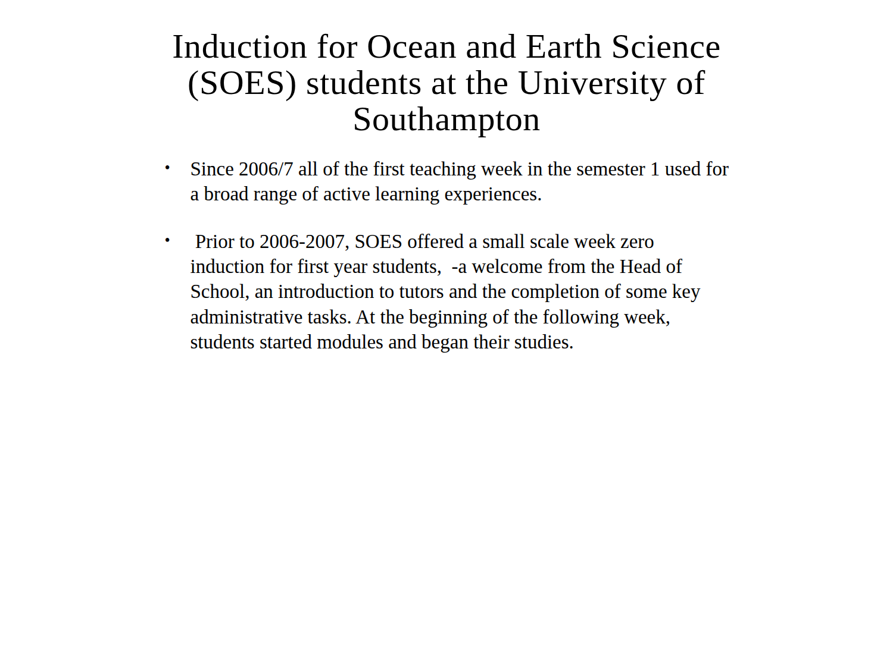Induction for Ocean and Earth Science (SOES) students at the University of Southampton
Since 2006/7 all of the first teaching week in the semester 1 used for a broad range of active learning experiences.
Prior to 2006-2007, SOES offered a small scale week zero induction for first year students, -a welcome from the Head of School, an introduction to tutors and the completion of some key administrative tasks. At the beginning of the following week, students started modules and began their studies.